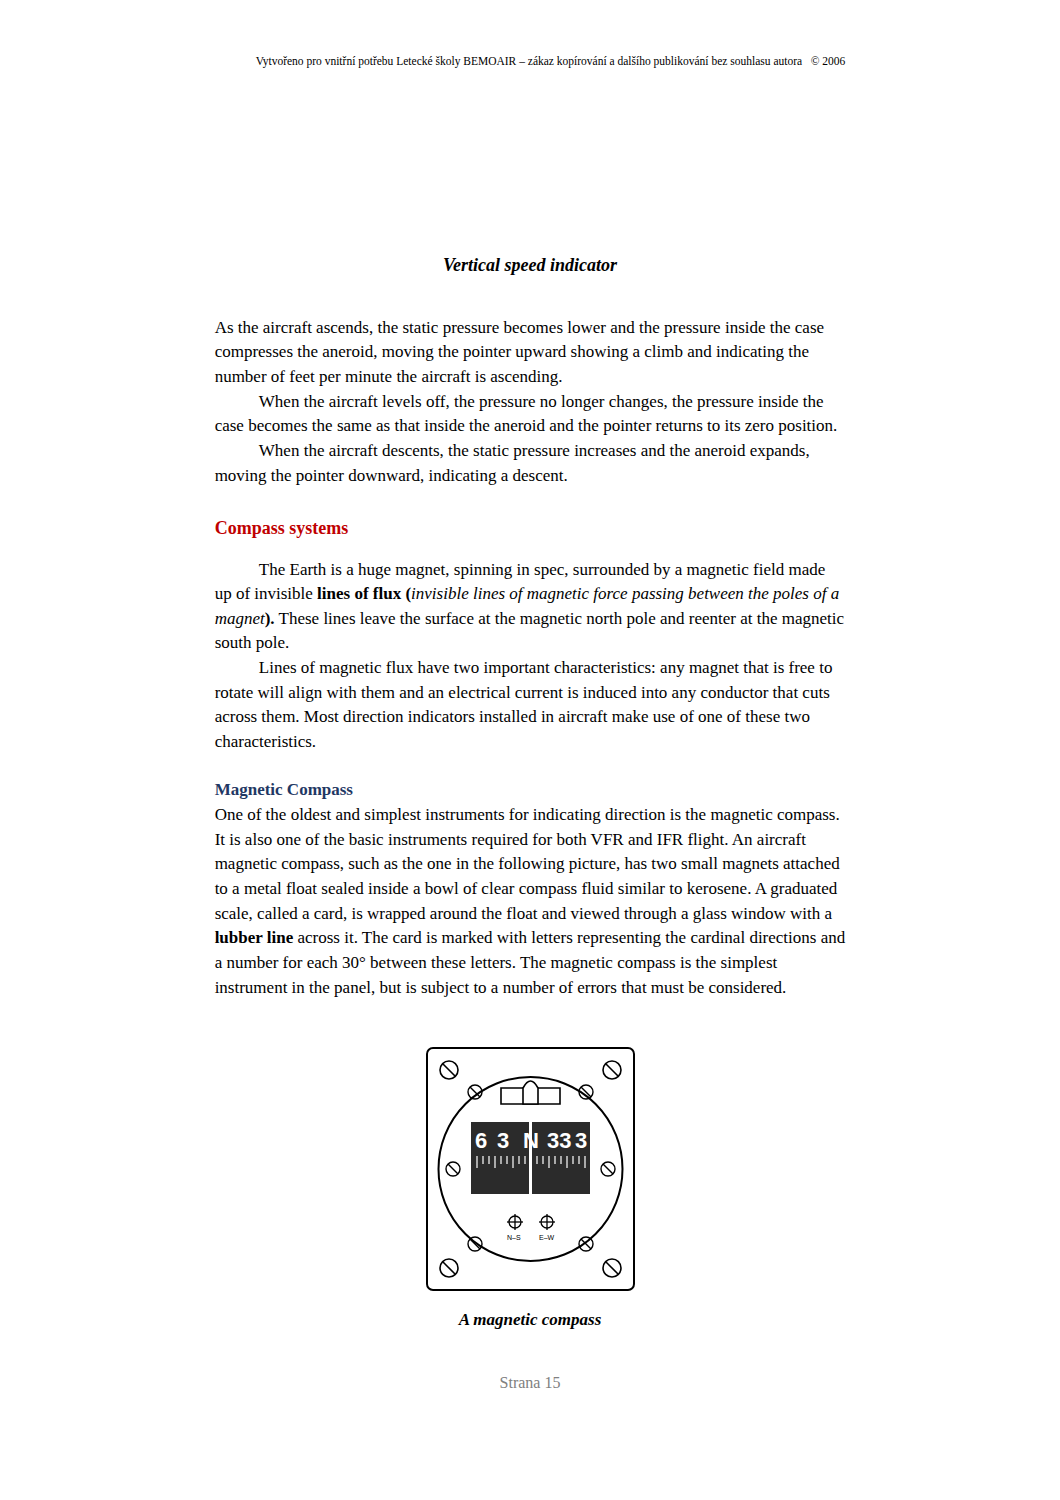Vytvořeno pro vnitřní potřebu Letecké školy BEMOAIR – zákaz kopírování a dalšího publikování bez souhlasu autora © 2006
Vertical speed indicator
As the aircraft ascends, the static pressure becomes lower and the pressure inside the case compresses the aneroid, moving the pointer upward showing a climb and indicating the number of feet per minute the aircraft is ascending.
When the aircraft levels off, the pressure no longer changes, the pressure inside the case becomes the same as that inside the aneroid and the pointer returns to its zero position.
When the aircraft descents, the static pressure increases and the aneroid expands, moving the pointer downward, indicating a descent.
Compass systems
The Earth is a huge magnet, spinning in spec, surrounded by a magnetic field made up of invisible lines of flux (invisible lines of magnetic force passing between the poles of a magnet). These lines leave the surface at the magnetic north pole and reenter at the magnetic south pole.
Lines of magnetic flux have two important characteristics: any magnet that is free to rotate will align with them and an electrical current is induced into any conductor that cuts across them. Most direction indicators installed in aircraft make use of one of these two characteristics.
Magnetic Compass
One of the oldest and simplest instruments for indicating direction is the magnetic compass. It is also one of the basic instruments required for both VFR and IFR flight. An aircraft magnetic compass, such as the one in the following picture, has two small magnets attached to a metal float sealed inside a bowl of clear compass fluid similar to kerosene. A graduated scale, called a card, is wrapped around the float and viewed through a glass window with a lubber line across it. The card is marked with letters representing the cardinal directions and a number for each 30° between these letters. The magnetic compass is the simplest instrument in the panel, but is subject to a number of errors that must be considered.
6 3 N 33 3 N–S E–W
A magnetic compass
Strana 15